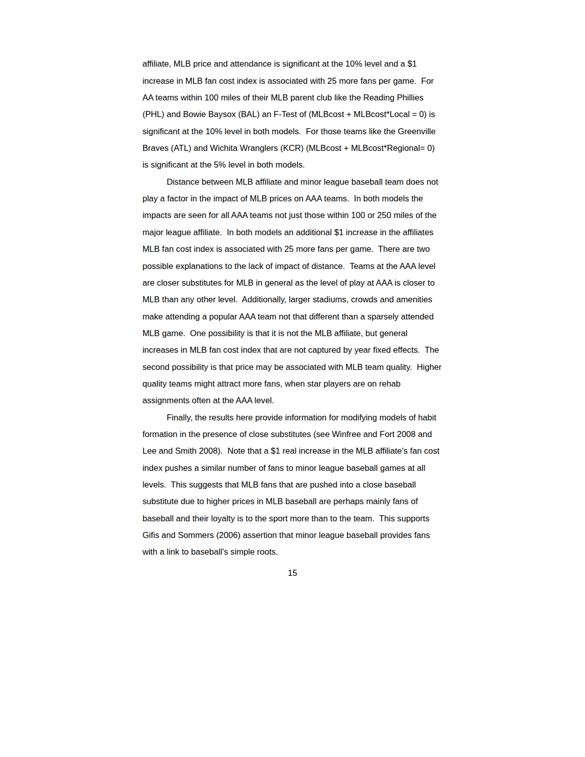affiliate, MLB price and attendance is significant at the 10% level and a $1 increase in MLB fan cost index is associated with 25 more fans per game. For AA teams within 100 miles of their MLB parent club like the Reading Phillies (PHL) and Bowie Baysox (BAL) an F-Test of (MLBcost + MLBcost*Local = 0) is significant at the 10% level in both models. For those teams like the Greenville Braves (ATL) and Wichita Wranglers (KCR) (MLBcost + MLBcost*Regional= 0) is significant at the 5% level in both models.
Distance between MLB affiliate and minor league baseball team does not play a factor in the impact of MLB prices on AAA teams. In both models the impacts are seen for all AAA teams not just those within 100 or 250 miles of the major league affiliate. In both models an additional $1 increase in the affiliates MLB fan cost index is associated with 25 more fans per game. There are two possible explanations to the lack of impact of distance. Teams at the AAA level are closer substitutes for MLB in general as the level of play at AAA is closer to MLB than any other level. Additionally, larger stadiums, crowds and amenities make attending a popular AAA team not that different than a sparsely attended MLB game. One possibility is that it is not the MLB affiliate, but general increases in MLB fan cost index that are not captured by year fixed effects. The second possibility is that price may be associated with MLB team quality. Higher quality teams might attract more fans, when star players are on rehab assignments often at the AAA level.
Finally, the results here provide information for modifying models of habit formation in the presence of close substitutes (see Winfree and Fort 2008 and Lee and Smith 2008). Note that a $1 real increase in the MLB affiliate's fan cost index pushes a similar number of fans to minor league baseball games at all levels. This suggests that MLB fans that are pushed into a close baseball substitute due to higher prices in MLB baseball are perhaps mainly fans of baseball and their loyalty is to the sport more than to the team. This supports Gifis and Sommers (2006) assertion that minor league baseball provides fans with a link to baseball's simple roots.
15